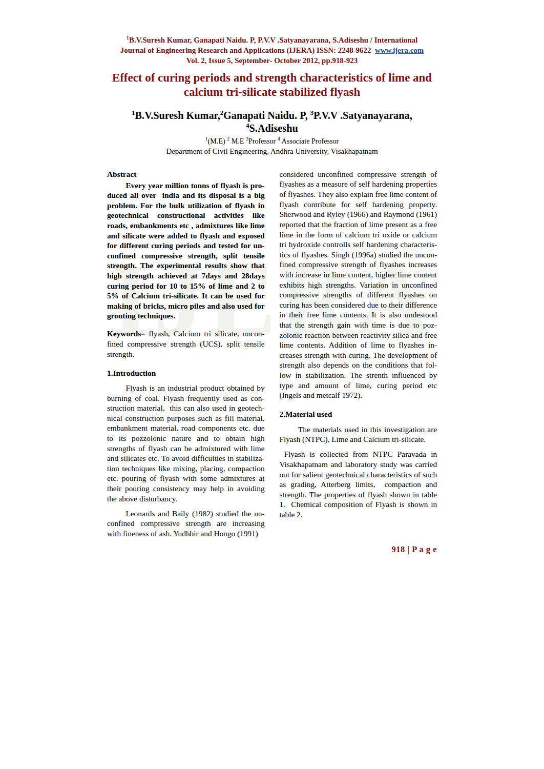IJERA
1B.V.Suresh Kumar, Ganapati Naidu. P, P.V.V .Satyanayarana, S.Adiseshu / International
Journal of Engineering Research and Applications (IJERA) ISSN: 2248-9622 www.ijera.com
Vol. 2, Issue 5, September- October 2012, pp.918-923
Effect of curing periods and strength characteristics of lime and calcium tri-silicate stabilized flyash
1B.V.Suresh Kumar,2Ganapati Naidu. P, 3P.V.V .Satyanayarana,
4S.Adiseshu
1(M.E) 2 M.E 3Professor 4 Associate Professor
Department of Civil Engineering, Andhra University, Visakhapatnam
Abstract
Every year million tonns of flyash is produced all over india and its disposal is a big problem. For the bulk utilization of flyash in geotechnical constructional activities like roads, embankments etc , admixtures like lime and silicate were added to flyash and exposed for different curing periods and tested for unconfined compressive strength, split tensile strength. The experimental results show that high strength achieved at 7days and 28days curing period for 10 to 15% of lime and 2 to 5% of Calcium tri-silicate. It can be used for making of bricks, micro piles and also used for grouting techniques.
Keywords– flyash, Calcium tri silicate, unconfined compressive strength (UCS), split tensile strength.
1.Introduction
Flyash is an industrial product obtained by burning of coal. Flyash frequently used as construction material, this can also used in geotechnical construction purposes such as fill material, embankment material, road components etc. due to its pozzolonic nature and to obtain high strengths of flyash can be admixtured with lime and silicates etc. To avoid difficulties in stabilization techniques like mixing, placing, compaction etc. pouring of flyash with some admixtures at their pouring consistency may help in avoiding the above disturbancy.
Leonards and Baily (1982) studied the unconfined compressive strength are increasing with fineness of ash. Yudhbir and Hongo (1991)
considered unconfined compressive strength of flyashes as a measure of self hardening properties of flyashes. They also explain free lime content of flyash contribute for self hardening property. Sherwood and Ryley (1966) and Raymond (1961) reported that the fraction of lime present as a free lime in the form of calcium tri oxide or calcium tri hydroxide controlls self hardening characteristics of flyashes. Singh (1996a) studied the unconfined compressive strength of flyashes increases with increase in lime content, higher lime content exhibits high strengths. Variation in unconfined compressive strengths of different flyashes on curing has been considered due to their difference in their free lime contents. It is also undestood that the strength gain with time is due to pozzolonic reaction between reactivity silica and free lime contents. Addition of lime to flyashes increases strength with curing. The development of strength also depends on the conditions that follow in stabilization. The strenth influenced by type and amount of lime, curing period etc (Ingels and metcalf 1972).
2.Material used
The materials used in this investigation are Flyash (NTPC), Lime and Calcium tri-silicate.
Flyash is collected from NTPC Paravada in Visakhapatnam and laboratory study was carried out for salient geotechnical characteristics of such as grading, Atterberg limits, compaction and strength. The properties of flyash shown in table 1. Chemical composition of Flyash is shown in table 2.
918 | P a g e